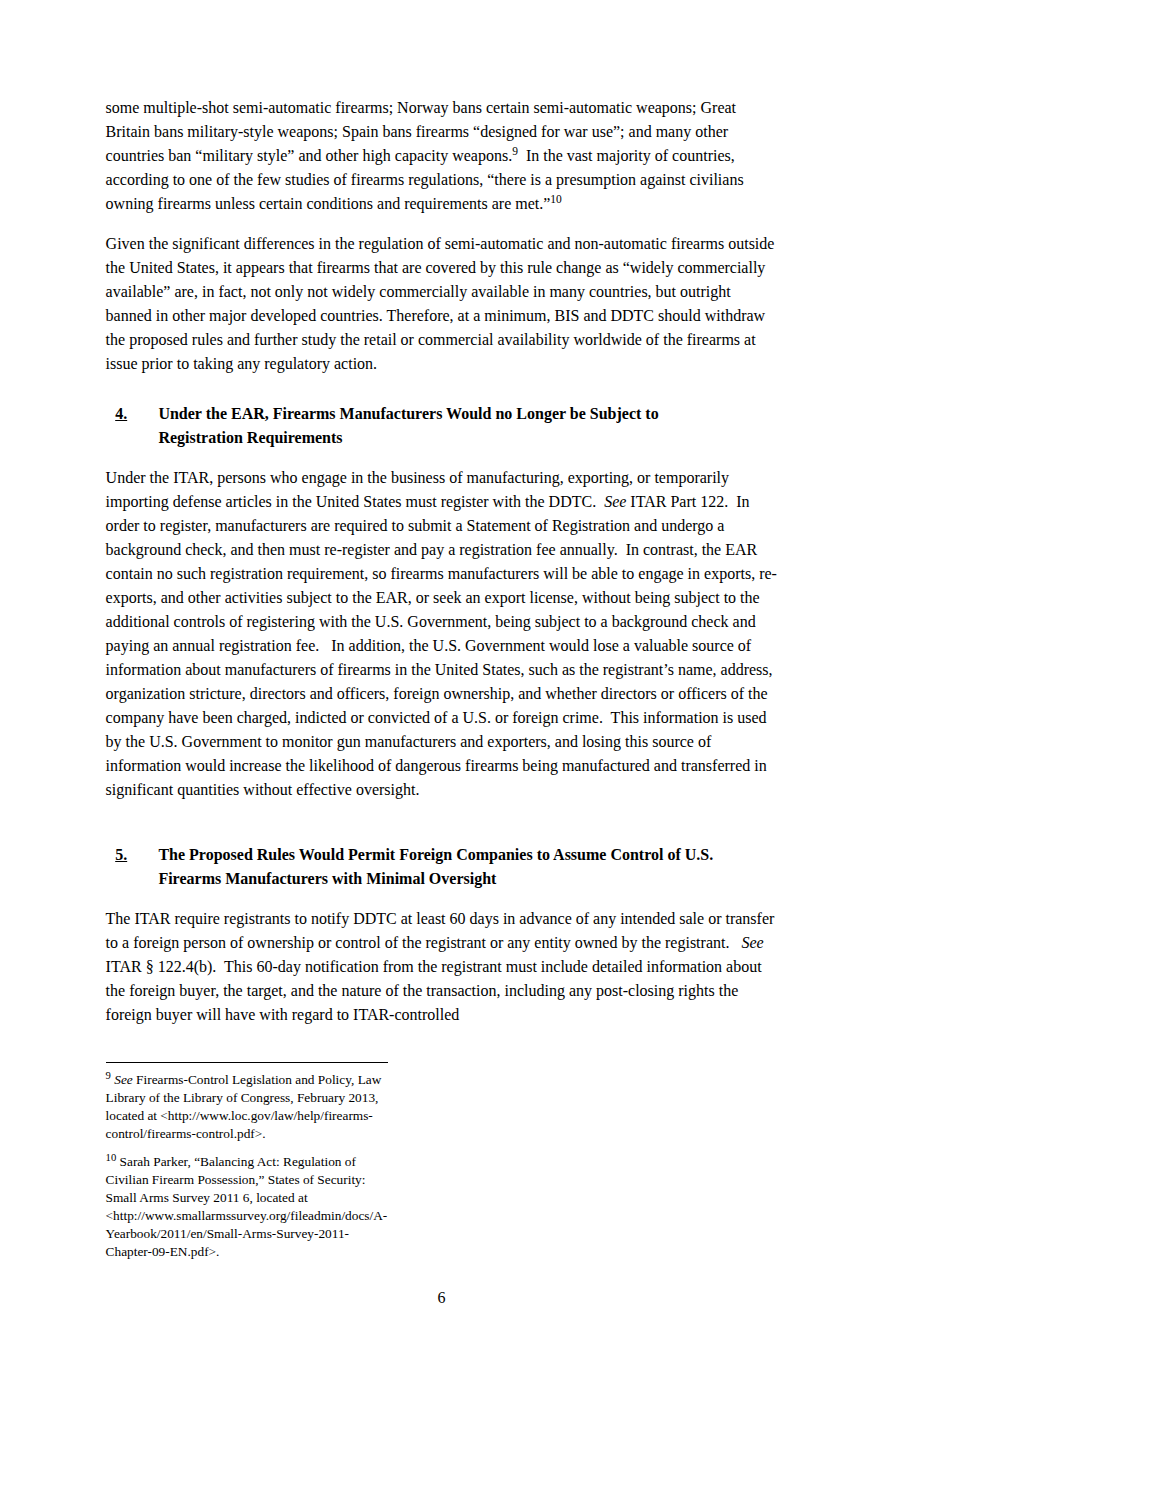some multiple-shot semi-automatic firearms; Norway bans certain semi-automatic weapons; Great Britain bans military-style weapons; Spain bans firearms “designed for war use”; and many other countries ban “military style” and other high capacity weapons.9 In the vast majority of countries, according to one of the few studies of firearms regulations, “there is a presumption against civilians owning firearms unless certain conditions and requirements are met.”10
Given the significant differences in the regulation of semi-automatic and non-automatic firearms outside the United States, it appears that firearms that are covered by this rule change as “widely commercially available” are, in fact, not only not widely commercially available in many countries, but outright banned in other major developed countries. Therefore, at a minimum, BIS and DDTC should withdraw the proposed rules and further study the retail or commercial availability worldwide of the firearms at issue prior to taking any regulatory action.
4. Under the EAR, Firearms Manufacturers Would no Longer be Subject toRegistration Requirements
Under the ITAR, persons who engage in the business of manufacturing, exporting, or temporarily importing defense articles in the United States must register with the DDTC. See ITAR Part 122. In order to register, manufacturers are required to submit a Statement of Registration and undergo a background check, and then must re-register and pay a registration fee annually. In contrast, the EAR contain no such registration requirement, so firearms manufacturers will be able to engage in exports, re-exports, and other activities subject to the EAR, or seek an export license, without being subject to the additional controls of registering with the U.S. Government, being subject to a background check and paying an annual registration fee. In addition, the U.S. Government would lose a valuable source of information about manufacturers of firearms in the United States, such as the registrant’s name, address, organization stricture, directors and officers, foreign ownership, and whether directors or officers of the company have been charged, indicted or convicted of a U.S. or foreign crime. This information is used by the U.S. Government to monitor gun manufacturers and exporters, and losing this source of information would increase the likelihood of dangerous firearms being manufactured and transferred in significant quantities without effective oversight.
5. The Proposed Rules Would Permit Foreign Companies to Assume Control of U.S.Firearms Manufacturers with Minimal Oversight
The ITAR require registrants to notify DDTC at least 60 days in advance of any intended sale or transfer to a foreign person of ownership or control of the registrant or any entity owned by the registrant. See ITAR § 122.4(b). This 60-day notification from the registrant must include detailed information about the foreign buyer, the target, and the nature of the transaction, including any post-closing rights the foreign buyer will have with regard to ITAR-controlled
9 See Firearms-Control Legislation and Policy, Law Library of the Library of Congress, February 2013, located at <http://www.loc.gov/law/help/firearms-control/firearms-control.pdf>.
10 Sarah Parker, “Balancing Act: Regulation of Civilian Firearm Possession,” States of Security: Small Arms Survey 2011 6, located at <http://www.smallarmssurvey.org/fileadmin/docs/A-Yearbook/2011/en/Small-Arms-Survey-2011-Chapter-09-EN.pdf>.
6